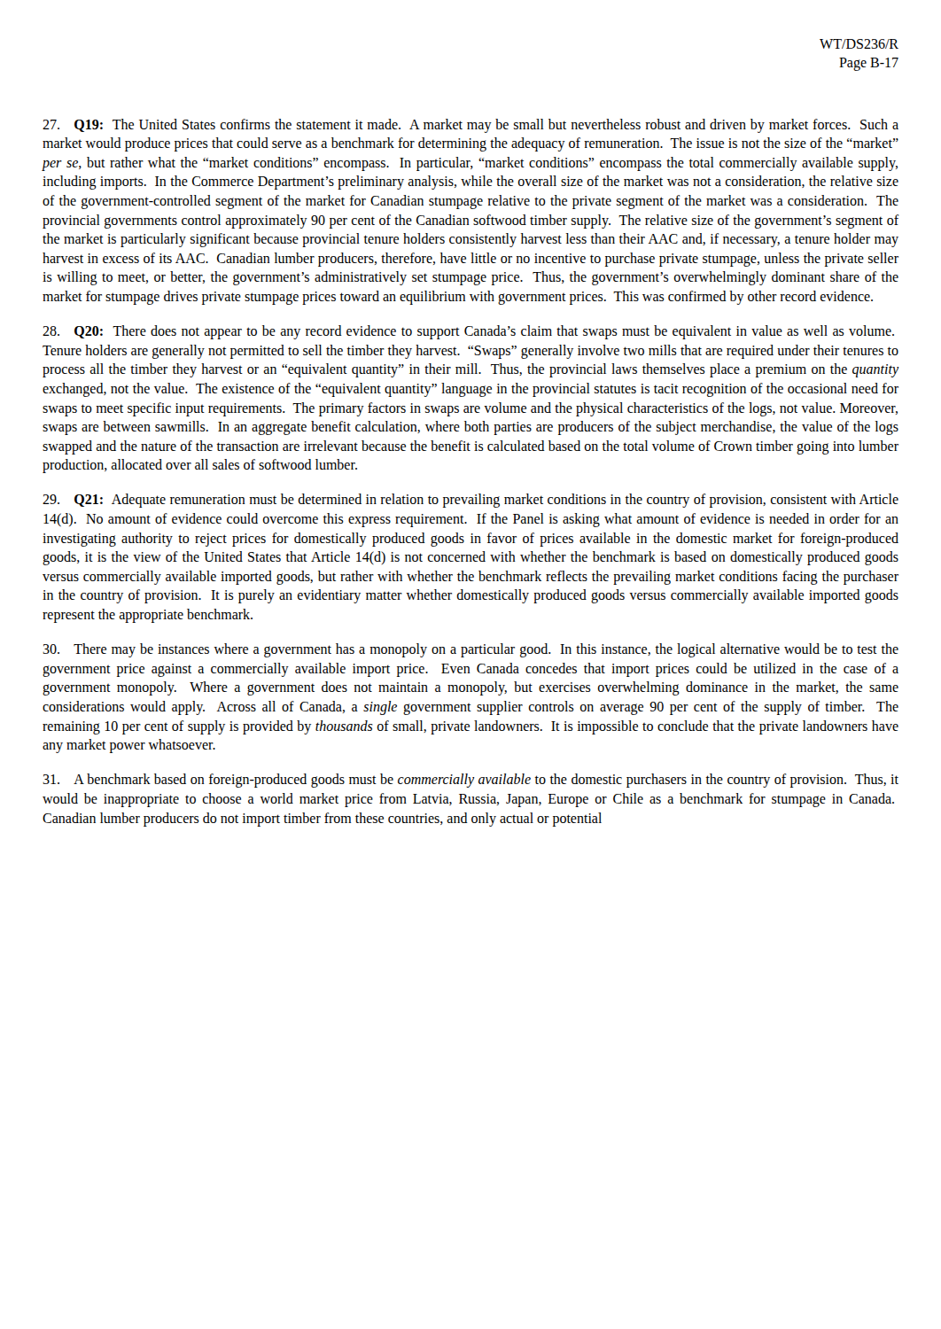WT/DS236/R
Page B-17
27. Q19: The United States confirms the statement it made. A market may be small but nevertheless robust and driven by market forces. Such a market would produce prices that could serve as a benchmark for determining the adequacy of remuneration. The issue is not the size of the “market” per se, but rather what the “market conditions” encompass. In particular, “market conditions” encompass the total commercially available supply, including imports. In the Commerce Department’s preliminary analysis, while the overall size of the market was not a consideration, the relative size of the government-controlled segment of the market for Canadian stumpage relative to the private segment of the market was a consideration. The provincial governments control approximately 90 per cent of the Canadian softwood timber supply. The relative size of the government’s segment of the market is particularly significant because provincial tenure holders consistently harvest less than their AAC and, if necessary, a tenure holder may harvest in excess of its AAC. Canadian lumber producers, therefore, have little or no incentive to purchase private stumpage, unless the private seller is willing to meet, or better, the government’s administratively set stumpage price. Thus, the government’s overwhelmingly dominant share of the market for stumpage drives private stumpage prices toward an equilibrium with government prices. This was confirmed by other record evidence.
28. Q20: There does not appear to be any record evidence to support Canada’s claim that swaps must be equivalent in value as well as volume. Tenure holders are generally not permitted to sell the timber they harvest. “Swaps” generally involve two mills that are required under their tenures to process all the timber they harvest or an “equivalent quantity” in their mill. Thus, the provincial laws themselves place a premium on the quantity exchanged, not the value. The existence of the “equivalent quantity” language in the provincial statutes is tacit recognition of the occasional need for swaps to meet specific input requirements. The primary factors in swaps are volume and the physical characteristics of the logs, not value. Moreover, swaps are between sawmills. In an aggregate benefit calculation, where both parties are producers of the subject merchandise, the value of the logs swapped and the nature of the transaction are irrelevant because the benefit is calculated based on the total volume of Crown timber going into lumber production, allocated over all sales of softwood lumber.
29. Q21: Adequate remuneration must be determined in relation to prevailing market conditions in the country of provision, consistent with Article 14(d). No amount of evidence could overcome this express requirement. If the Panel is asking what amount of evidence is needed in order for an investigating authority to reject prices for domestically produced goods in favor of prices available in the domestic market for foreign-produced goods, it is the view of the United States that Article 14(d) is not concerned with whether the benchmark is based on domestically produced goods versus commercially available imported goods, but rather with whether the benchmark reflects the prevailing market conditions facing the purchaser in the country of provision. It is purely an evidentiary matter whether domestically produced goods versus commercially available imported goods represent the appropriate benchmark.
30. There may be instances where a government has a monopoly on a particular good. In this instance, the logical alternative would be to test the government price against a commercially available import price. Even Canada concedes that import prices could be utilized in the case of a government monopoly. Where a government does not maintain a monopoly, but exercises overwhelming dominance in the market, the same considerations would apply. Across all of Canada, a single government supplier controls on average 90 per cent of the supply of timber. The remaining 10 per cent of supply is provided by thousands of small, private landowners. It is impossible to conclude that the private landowners have any market power whatsoever.
31. A benchmark based on foreign-produced goods must be commercially available to the domestic purchasers in the country of provision. Thus, it would be inappropriate to choose a world market price from Latvia, Russia, Japan, Europe or Chile as a benchmark for stumpage in Canada. Canadian lumber producers do not import timber from these countries, and only actual or potential